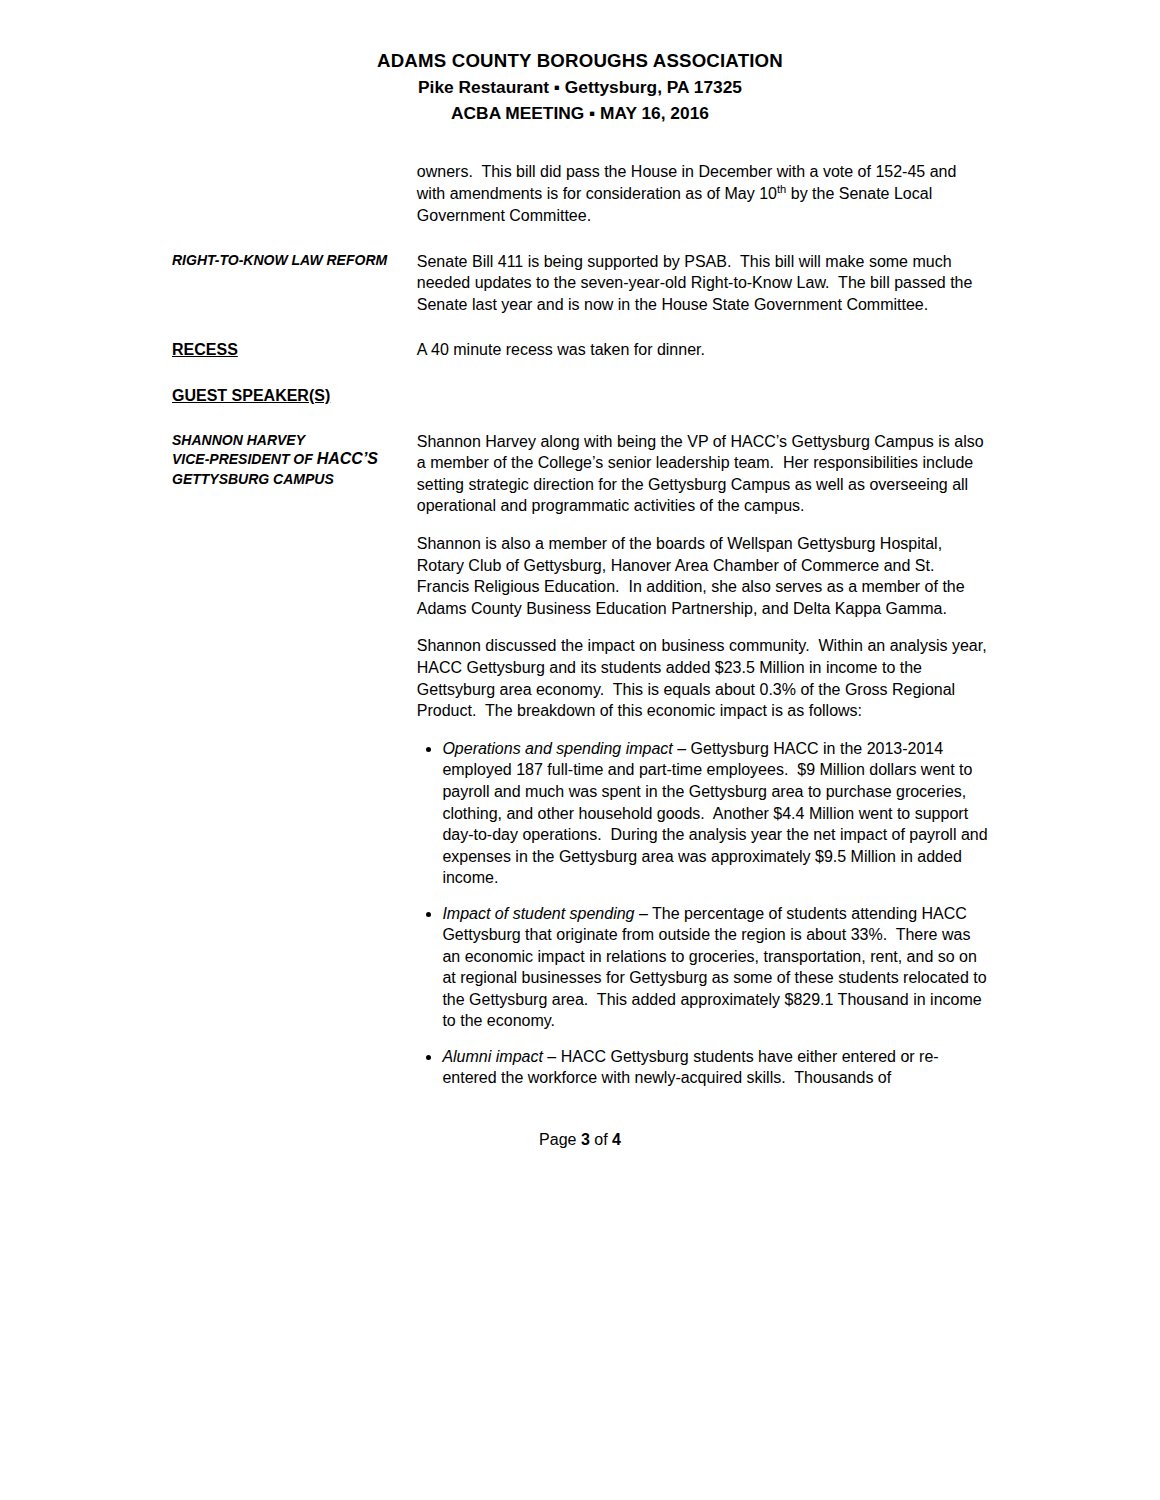ADAMS COUNTY BOROUGHS ASSOCIATION
Pike Restaurant ▪ Gettysburg, PA 17325
ACBA MEETING ▪ MAY 16, 2016
owners. This bill did pass the House in December with a vote of 152-45 and with amendments is for consideration as of May 10th by the Senate Local Government Committee.
Right-to-Know Law Reform
Senate Bill 411 is being supported by PSAB. This bill will make some much needed updates to the seven-year-old Right-to-Know Law. The bill passed the Senate last year and is now in the House State Government Committee.
RECESS
A 40 minute recess was taken for dinner.
GUEST SPEAKER(S)
Shannon Harvey
Vice-President of HACC’s
Gettysburg Campus
Shannon Harvey along with being the VP of HACC’s Gettysburg Campus is also a member of the College’s senior leadership team. Her responsibilities include setting strategic direction for the Gettysburg Campus as well as overseeing all operational and programmatic activities of the campus.
Shannon is also a member of the boards of Wellspan Gettysburg Hospital, Rotary Club of Gettysburg, Hanover Area Chamber of Commerce and St. Francis Religious Education. In addition, she also serves as a member of the Adams County Business Education Partnership, and Delta Kappa Gamma.
Shannon discussed the impact on business community. Within an analysis year, HACC Gettysburg and its students added $23.5 Million in income to the Gettsyburg area economy. This is equals about 0.3% of the Gross Regional Product. The breakdown of this economic impact is as follows:
Operations and spending impact – Gettysburg HACC in the 2013-2014 employed 187 full-time and part-time employees. $9 Million dollars went to payroll and much was spent in the Gettysburg area to purchase groceries, clothing, and other household goods. Another $4.4 Million went to support day-to-day operations. During the analysis year the net impact of payroll and expenses in the Gettysburg area was approximately $9.5 Million in added income.
Impact of student spending – The percentage of students attending HACC Gettysburg that originate from outside the region is about 33%. There was an economic impact in relations to groceries, transportation, rent, and so on at regional businesses for Gettysburg as some of these students relocated to the Gettysburg area. This added approximately $829.1 Thousand in income to the economy.
Alumni impact – HACC Gettysburg students have either entered or re-entered the workforce with newly-acquired skills. Thousands of
Page 3 of 4